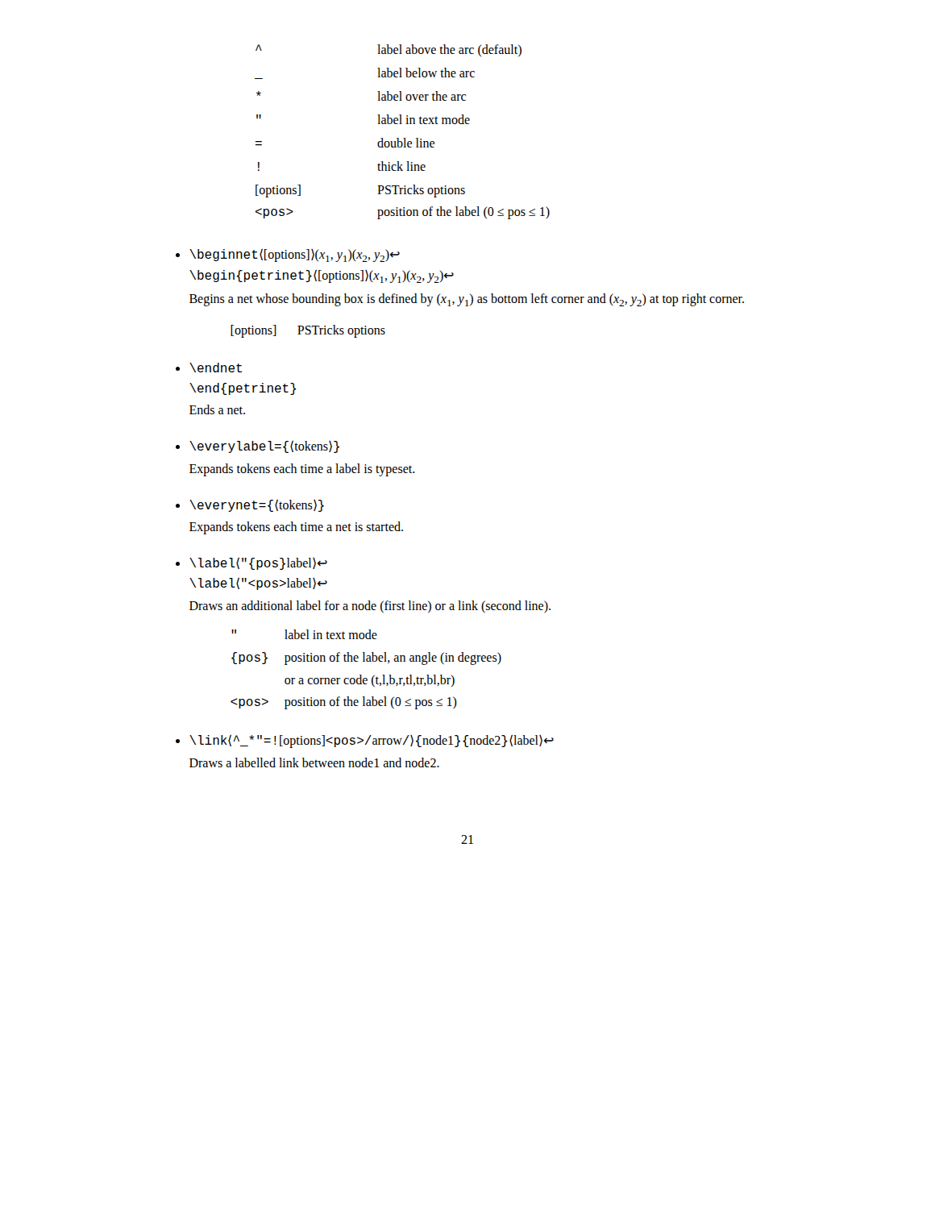| ^ | label above the arc (default) |
| _ | label below the arc |
| * | label over the arc |
| " | label in text mode |
| = | double line |
| ! | thick line |
| [options] | PSTricks options |
| <pos> | position of the label (0 ≤ pos ≤ 1) |
\beginnet⟨[options]⟩(x1, y1)(x2, y2)↩
\begin{petrinet}⟨[options]⟩(x1, y1)(x2, y2)↩
Begins a net whose bounding box is defined by (x1, y1) as bottom left corner and (x2, y2) at top right corner.
| [options] | PSTricks options |
\endnet
\end{petrinet}
Ends a net.
\everylabel={⟨tokens⟩}
Expands tokens each time a label is typeset.
\everynet={⟨tokens⟩}
Expands tokens each time a net is started.
\label⟨"{pos}label⟩↩
\label⟨"<pos>label⟩↩
Draws an additional label for a node (first line) or a link (second line).
| " | label in text mode |
| {pos} | position of the label, an angle (in degrees) |
| | or a corner code (t,l,b,r,tl,tr,bl,br) |
| <pos> | position of the label (0 ≤ pos ≤ 1) |
\link⟨^_*"=![options]<pos>/arrow/⟩{node1}{node2}⟨label⟩↩
Draws a labelled link between node1 and node2.
21